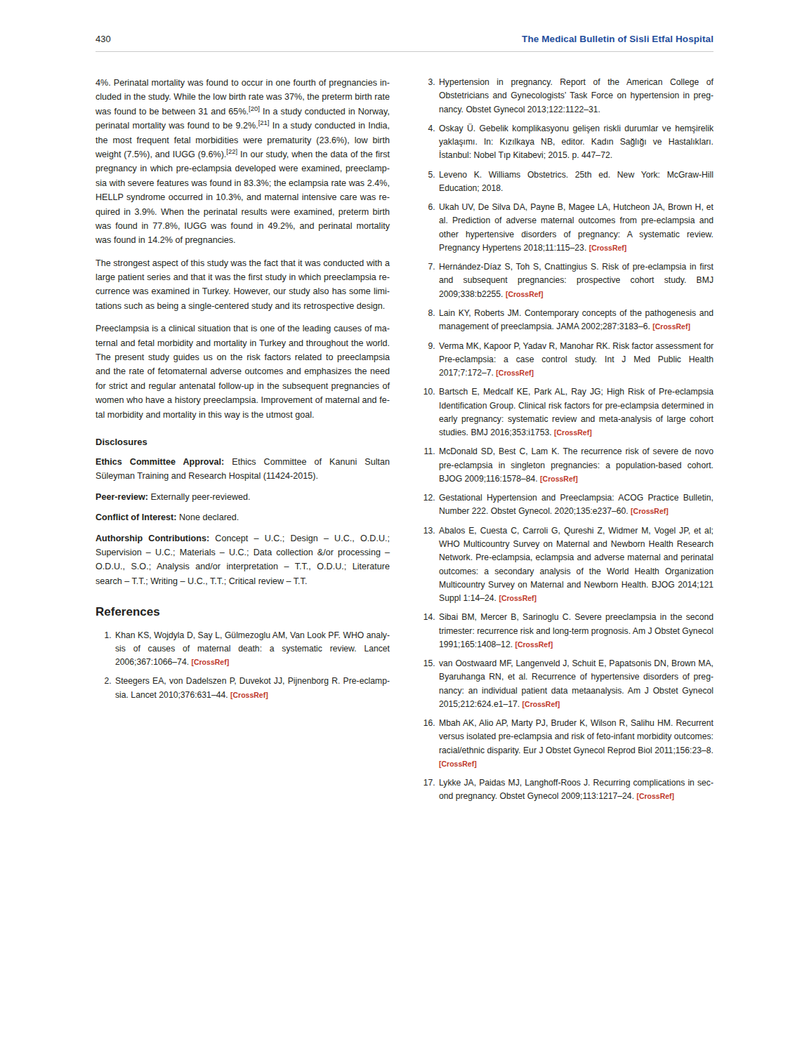430
The Medical Bulletin of Sisli Etfal Hospital
4%. Perinatal mortality was found to occur in one fourth of pregnancies included in the study. While the low birth rate was 37%, the preterm birth rate was found to be between 31 and 65%.[20] In a study conducted in Norway, perinatal mortality was found to be 9.2%.[21] In a study conducted in India, the most frequent fetal morbidities were prematurity (23.6%), low birth weight (7.5%), and IUGG (9.6%).[22] In our study, when the data of the first pregnancy in which pre-eclampsia developed were examined, preeclampsia with severe features was found in 83.3%; the eclampsia rate was 2.4%, HELLP syndrome occurred in 10.3%, and maternal intensive care was required in 3.9%. When the perinatal results were examined, preterm birth was found in 77.8%, IUGG was found in 49.2%, and perinatal mortality was found in 14.2% of pregnancies.
The strongest aspect of this study was the fact that it was conducted with a large patient series and that it was the first study in which preeclampsia recurrence was examined in Turkey. However, our study also has some limitations such as being a single-centered study and its retrospective design.
Preeclampsia is a clinical situation that is one of the leading causes of maternal and fetal morbidity and mortality in Turkey and throughout the world. The present study guides us on the risk factors related to preeclampsia and the rate of fetomaternal adverse outcomes and emphasizes the need for strict and regular antenatal follow-up in the subsequent pregnancies of women who have a history preeclampsia. Improvement of maternal and fetal morbidity and mortality in this way is the utmost goal.
Disclosures
Ethics Committee Approval: Ethics Committee of Kanuni Sultan Süleyman Training and Research Hospital (11424-2015).
Peer-review: Externally peer-reviewed.
Conflict of Interest: None declared.
Authorship Contributions: Concept – U.C.; Design – U.C., O.D.U.; Supervision – U.C.; Materials – U.C.; Data collection &/or processing – O.D.U., S.O.; Analysis and/or interpretation – T.T., O.D.U.; Literature search – T.T.; Writing – U.C., T.T.; Critical review – T.T.
References
Khan KS, Wojdyla D, Say L, Gülmezoglu AM, Van Look PF. WHO analysis of causes of maternal death: a systematic review. Lancet 2006;367:1066–74. CrossRef
Steegers EA, von Dadelszen P, Duvekot JJ, Pijnenborg R. Pre-eclampsia. Lancet 2010;376:631–44. CrossRef
Hypertension in pregnancy. Report of the American College of Obstetricians and Gynecologists’ Task Force on hypertension in pregnancy. Obstet Gynecol 2013;122:1122–31.
Oskay Ü. Gebelik komplikasyonu gelişen riskli durumlar ve hemşirelik yaklaşımı. In: Kızılkaya NB, editor. Kadın Sağlığı ve Hastalıkları. İstanbul: Nobel Tıp Kitabevi; 2015. p. 447–72.
Leveno K. Williams Obstetrics. 25th ed. New York: McGraw-Hill Education; 2018.
Ukah UV, De Silva DA, Payne B, Magee LA, Hutcheon JA, Brown H, et al. Prediction of adverse maternal outcomes from pre-eclampsia and other hypertensive disorders of pregnancy: A systematic review. Pregnancy Hypertens 2018;11:115–23. CrossRef
Hernández-Díaz S, Toh S, Cnattingius S. Risk of pre-eclampsia in first and subsequent pregnancies: prospective cohort study. BMJ 2009;338:b2255. CrossRef
Lain KY, Roberts JM. Contemporary concepts of the pathogenesis and management of preeclampsia. JAMA 2002;287:3183–6. CrossRef
Verma MK, Kapoor P, Yadav R, Manohar RK. Risk factor assessment for Pre-eclampsia: a case control study. Int J Med Public Health 2017;7:172–7. CrossRef
Bartsch E, Medcalf KE, Park AL, Ray JG; High Risk of Pre-eclampsia Identification Group. Clinical risk factors for pre-eclampsia determined in early pregnancy: systematic review and meta-analysis of large cohort studies. BMJ 2016;353:i1753. CrossRef
McDonald SD, Best C, Lam K. The recurrence risk of severe de novo pre-eclampsia in singleton pregnancies: a population-based cohort. BJOG 2009;116:1578–84. CrossRef
Gestational Hypertension and Preeclampsia: ACOG Practice Bulletin, Number 222. Obstet Gynecol. 2020;135:e237–60. CrossRef
Abalos E, Cuesta C, Carroli G, Qureshi Z, Widmer M, Vogel JP, et al; WHO Multicountry Survey on Maternal and Newborn Health Research Network. Pre-eclampsia, eclampsia and adverse maternal and perinatal outcomes: a secondary analysis of the World Health Organization Multicountry Survey on Maternal and Newborn Health. BJOG 2014;121 Suppl 1:14–24. CrossRef
Sibai BM, Mercer B, Sarinoglu C. Severe preeclampsia in the second trimester: recurrence risk and long-term prognosis. Am J Obstet Gynecol 1991;165:1408–12. CrossRef
van Oostwaard MF, Langenveld J, Schuit E, Papatsonis DN, Brown MA, Byaruhanga RN, et al. Recurrence of hypertensive disorders of pregnancy: an individual patient data metaanalysis. Am J Obstet Gynecol 2015;212:624.e1–17. CrossRef
Mbah AK, Alio AP, Marty PJ, Bruder K, Wilson R, Salihu HM. Recurrent versus isolated pre-eclampsia and risk of feto-infant morbidity outcomes: racial/ethnic disparity. Eur J Obstet Gynecol Reprod Biol 2011;156:23–8. CrossRef
Lykke JA, Paidas MJ, Langhoff-Roos J. Recurring complications in second pregnancy. Obstet Gynecol 2009;113:1217–24. CrossRef